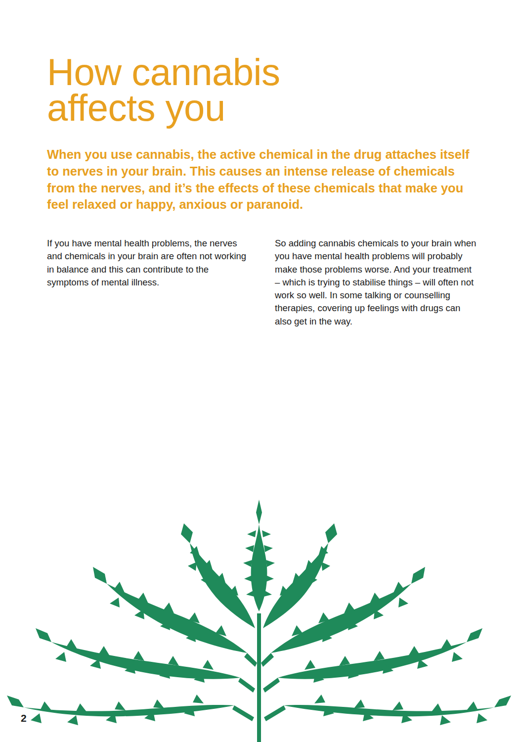How cannabis
affects you
When you use cannabis, the active chemical in the drug attaches itself to nerves in your brain. This causes an intense release of chemicals from the nerves, and it’s the effects of these chemicals that make you feel relaxed or happy, anxious or paranoid.
If you have mental health problems, the nerves and chemicals in your brain are often not working in balance and this can contribute to the symptoms of mental illness.
So adding cannabis chemicals to your brain when you have mental health problems will probably make those problems worse. And your treatment – which is trying to stabilise things – will often not work so well. In some talking or counselling therapies, covering up feelings with drugs can also get in the way.
2